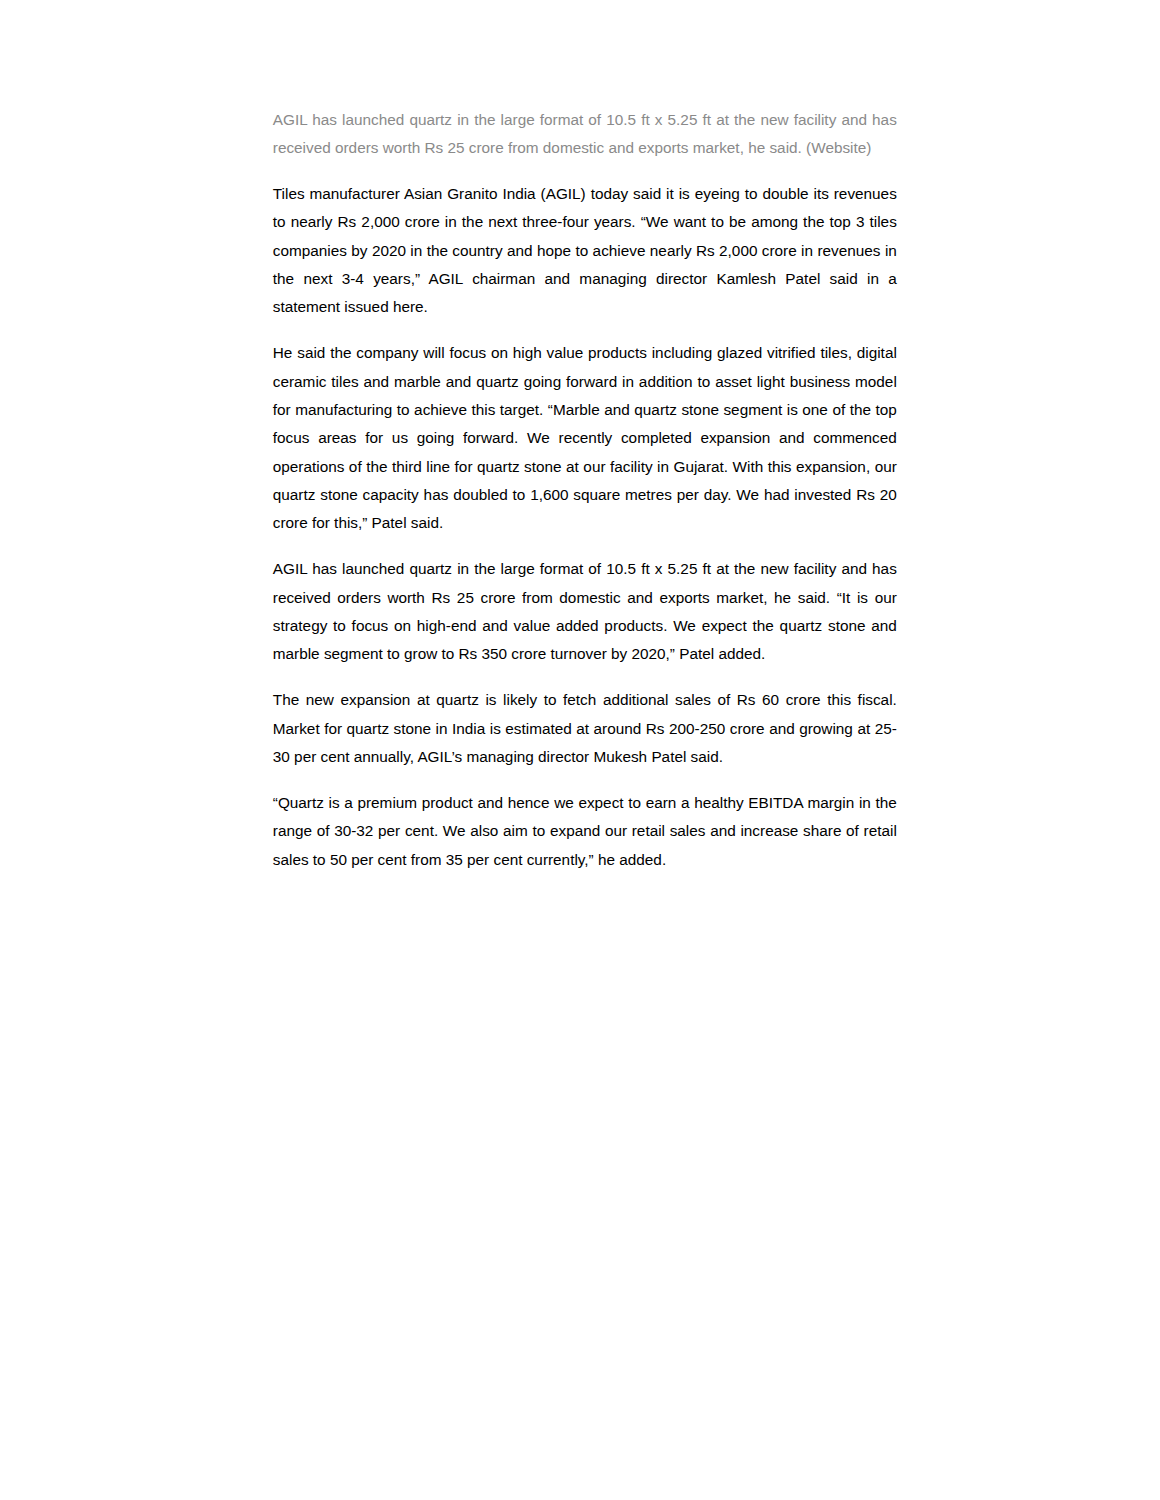AGIL has launched quartz in the large format of 10.5 ft x 5.25 ft at the new facility and has received orders worth Rs 25 crore from domestic and exports market, he said. (Website)
Tiles manufacturer Asian Granito India (AGIL) today said it is eyeing to double its revenues to nearly Rs 2,000 crore in the next three-four years. “We want to be among the top 3 tiles companies by 2020 in the country and hope to achieve nearly Rs 2,000 crore in revenues in the next 3-4 years,” AGIL chairman and managing director Kamlesh Patel said in a statement issued here.
He said the company will focus on high value products including glazed vitrified tiles, digital ceramic tiles and marble and quartz going forward in addition to asset light business model for manufacturing to achieve this target. “Marble and quartz stone segment is one of the top focus areas for us going forward. We recently completed expansion and commenced operations of the third line for quartz stone at our facility in Gujarat. With this expansion, our quartz stone capacity has doubled to 1,600 square metres per day. We had invested Rs 20 crore for this,” Patel said.
AGIL has launched quartz in the large format of 10.5 ft x 5.25 ft at the new facility and has received orders worth Rs 25 crore from domestic and exports market, he said. “It is our strategy to focus on high-end and value added products. We expect the quartz stone and marble segment to grow to Rs 350 crore turnover by 2020,” Patel added.
The new expansion at quartz is likely to fetch additional sales of Rs 60 crore this fiscal. Market for quartz stone in India is estimated at around Rs 200-250 crore and growing at 25-30 per cent annually, AGIL’s managing director Mukesh Patel said.
“Quartz is a premium product and hence we expect to earn a healthy EBITDA margin in the range of 30-32 per cent. We also aim to expand our retail sales and increase share of retail sales to 50 per cent from 35 per cent currently,” he added.